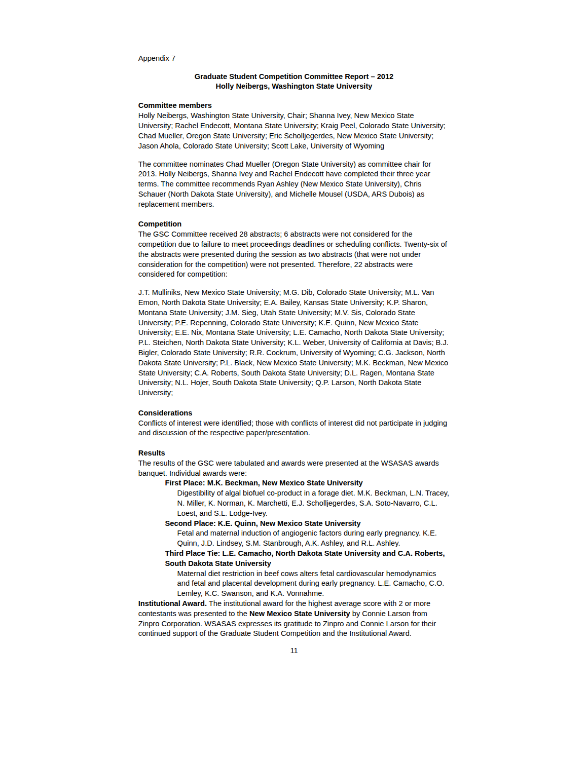Appendix 7
Graduate Student Competition Committee Report – 2012 Holly Neibergs, Washington State University
Committee members
Holly Neibergs, Washington State University, Chair; Shanna Ivey, New Mexico State University; Rachel Endecott, Montana State University; Kraig Peel, Colorado State University; Chad Mueller, Oregon State University; Eric Scholljegerdes, New Mexico State University; Jason Ahola, Colorado State University; Scott Lake, University of Wyoming
The committee nominates Chad Mueller (Oregon State University) as committee chair for 2013. Holly Neibergs, Shanna Ivey and Rachel Endecott have completed their three year terms. The committee recommends Ryan Ashley (New Mexico State University), Chris Schauer (North Dakota State University), and Michelle Mousel (USDA, ARS Dubois) as replacement members.
Competition
The GSC Committee received 28 abstracts; 6 abstracts were not considered for the competition due to failure to meet proceedings deadlines or scheduling conflicts. Twenty-six of the abstracts were presented during the session as two abstracts (that were not under consideration for the competition) were not presented. Therefore, 22 abstracts were considered for competition:
J.T. Mulliniks, New Mexico State University; M.G. Dib, Colorado State University; M.L. Van Emon, North Dakota State University; E.A. Bailey, Kansas State University; K.P. Sharon, Montana State University; J.M. Sieg, Utah State University; M.V. Sis, Colorado State University; P.E. Repenning, Colorado State University; K.E. Quinn, New Mexico State University; E.E. Nix, Montana State University; L.E. Camacho, North Dakota State University; P.L. Steichen, North Dakota State University; K.L. Weber, University of California at Davis; B.J. Bigler, Colorado State University; R.R. Cockrum, University of Wyoming; C.G. Jackson, North Dakota State University; P.L. Black, New Mexico State University; M.K. Beckman, New Mexico State University; C.A. Roberts, South Dakota State University; D.L. Ragen, Montana State University; N.L. Hojer, South Dakota State University; Q.P. Larson, North Dakota State University;
Considerations
Conflicts of interest were identified; those with conflicts of interest did not participate in judging and discussion of the respective paper/presentation.
Results
The results of the GSC were tabulated and awards were presented at the WSASAS awards banquet. Individual awards were:
First Place: M.K. Beckman, New Mexico State University
Digestibility of algal biofuel co-product in a forage diet. M.K. Beckman, L.N. Tracey, N. Miller, K. Norman, K. Marchetti, E.J. Scholljegerdes, S.A. Soto-Navarro, C.L. Loest, and S.L. Lodge-Ivey.
Second Place: K.E. Quinn, New Mexico State University
Fetal and maternal induction of angiogenic factors during early pregnancy. K.E. Quinn, J.D. Lindsey, S.M. Stanbrough, A.K. Ashley, and R.L. Ashley.
Third Place Tie: L.E. Camacho, North Dakota State University and C.A. Roberts, South Dakota State University
Maternal diet restriction in beef cows alters fetal cardiovascular hemodynamics and fetal and placental development during early pregnancy. L.E. Camacho, C.O. Lemley, K.C. Swanson, and K.A. Vonnahme.
Institutional Award. The institutional award for the highest average score with 2 or more contestants was presented to the New Mexico State University by Connie Larson from Zinpro Corporation. WSASAS expresses its gratitude to Zinpro and Connie Larson for their continued support of the Graduate Student Competition and the Institutional Award.
11